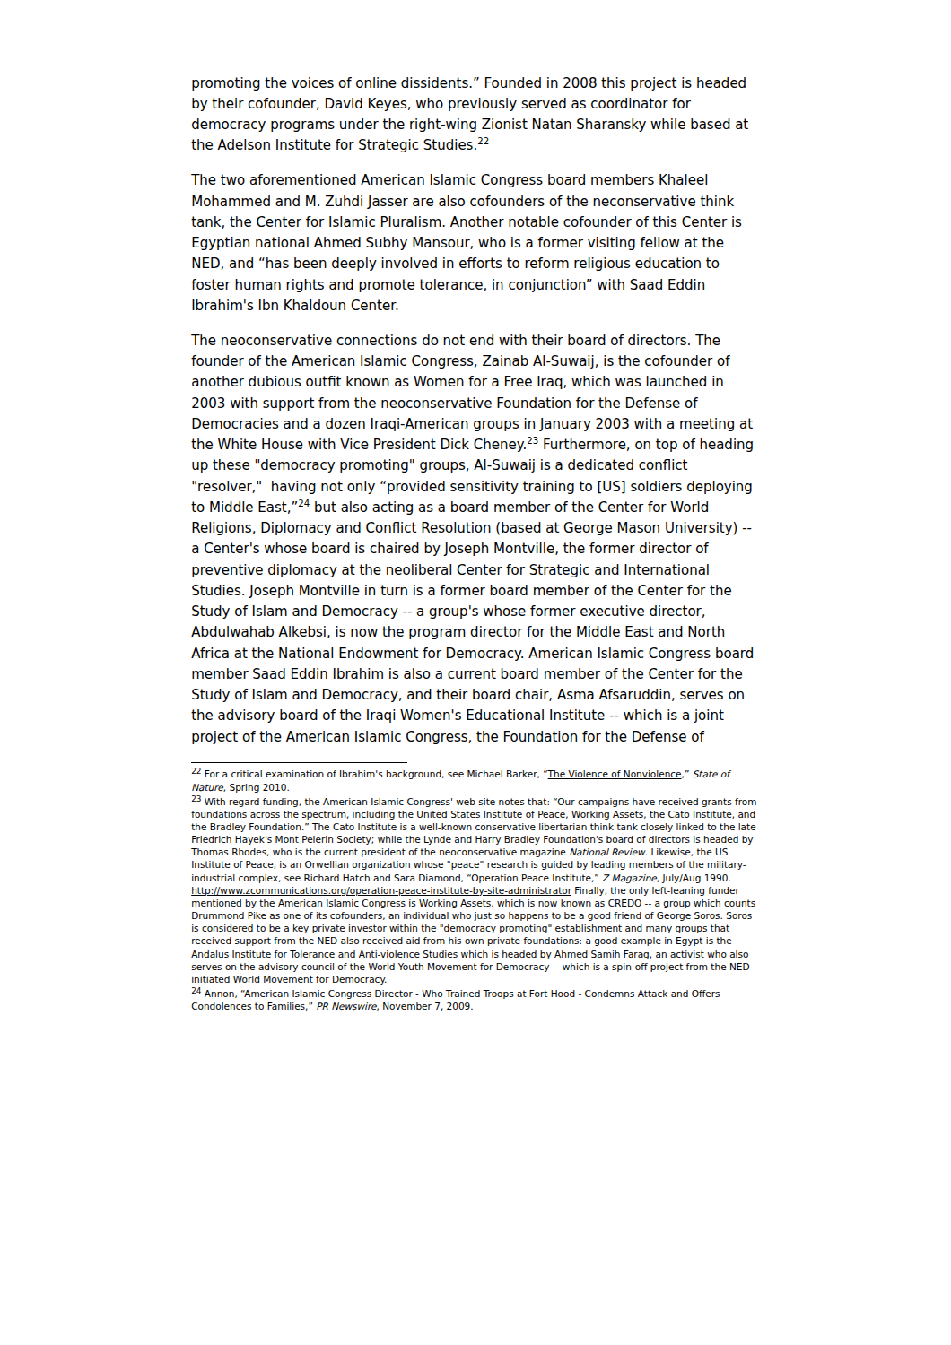promoting the voices of online dissidents.” Founded in 2008 this project is headed by their cofounder, David Keyes, who previously served as coordinator for democracy programs under the right-wing Zionist Natan Sharansky while based at the Adelson Institute for Strategic Studies.22
The two aforementioned American Islamic Congress board members Khaleel Mohammed and M. Zuhdi Jasser are also cofounders of the neconservative think tank, the Center for Islamic Pluralism. Another notable cofounder of this Center is Egyptian national Ahmed Subhy Mansour, who is a former visiting fellow at the NED, and “has been deeply involved in efforts to reform religious education to foster human rights and promote tolerance, in conjunction” with Saad Eddin Ibrahim's Ibn Khaldoun Center.
The neoconservative connections do not end with their board of directors. The founder of the American Islamic Congress, Zainab Al-Suwaij, is the cofounder of another dubious outfit known as Women for a Free Iraq, which was launched in 2003 with support from the neoconservative Foundation for the Defense of Democracies and a dozen Iraqi-American groups in January 2003 with a meeting at the White House with Vice President Dick Cheney.23 Furthermore, on top of heading up these "democracy promoting" groups, Al-Suwaij is a dedicated conflict "resolver," having not only “provided sensitivity training to [US] soldiers deploying to Middle East,”24 but also acting as a board member of the Center for World Religions, Diplomacy and Conflict Resolution (based at George Mason University) -- a Center's whose board is chaired by Joseph Montville, the former director of preventive diplomacy at the neoliberal Center for Strategic and International Studies. Joseph Montville in turn is a former board member of the Center for the Study of Islam and Democracy -- a group's whose former executive director, Abdulwahab Alkebsi, is now the program director for the Middle East and North Africa at the National Endowment for Democracy. American Islamic Congress board member Saad Eddin Ibrahim is also a current board member of the Center for the Study of Islam and Democracy, and their board chair, Asma Afsaruddin, serves on the advisory board of the Iraqi Women's Educational Institute -- which is a joint project of the American Islamic Congress, the Foundation for the Defense of
22 For a critical examination of Ibrahim's background, see Michael Barker, “The Violence of Nonviolence,” State of Nature, Spring 2010.
23 With regard funding, the American Islamic Congress' web site notes that: “Our campaigns have received grants from foundations across the spectrum, including the United States Institute of Peace, Working Assets, the Cato Institute, and the Bradley Foundation.” The Cato Institute is a well-known conservative libertarian think tank closely linked to the late Friedrich Hayek's Mont Pelerin Society; while the Lynde and Harry Bradley Foundation's board of directors is headed by Thomas Rhodes, who is the current president of the neoconservative magazine National Review. Likewise, the US Institute of Peace, is an Orwellian organization whose "peace" research is guided by leading members of the military-industrial complex, see Richard Hatch and Sara Diamond, “Operation Peace Institute,” Z Magazine, July/Aug 1990. http://www.zcommunications.org/operation-peace-institute-by-site-administrator Finally, the only left-leaning funder mentioned by the American Islamic Congress is Working Assets, which is now known as CREDO -- a group which counts Drummond Pike as one of its cofounders, an individual who just so happens to be a good friend of George Soros. Soros is considered to be a key private investor within the "democracy promoting" establishment and many groups that received support from the NED also received aid from his own private foundations: a good example in Egypt is the Andalus Institute for Tolerance and Anti-violence Studies which is headed by Ahmed Samih Farag, an activist who also serves on the advisory council of the World Youth Movement for Democracy -- which is a spin-off project from the NED-initiated World Movement for Democracy.
24 Annon, “American Islamic Congress Director - Who Trained Troops at Fort Hood - Condemns Attack and Offers Condolences to Families,” PR Newswire, November 7, 2009.